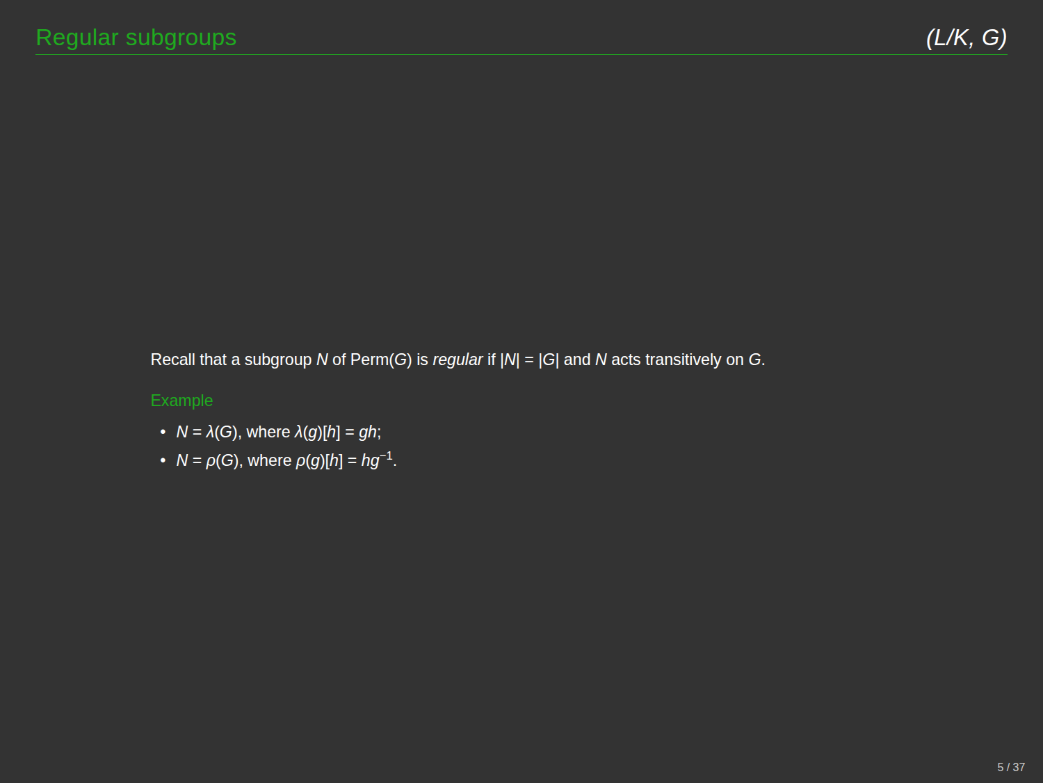Regular subgroups (L/K, G)
Recall that a subgroup N of Perm(G) is regular if |N| = |G| and N acts transitively on G.
Example
N = λ(G), where λ(g)[h] = gh;
N = ρ(G), where ρ(g)[h] = hg−1.
5 / 37